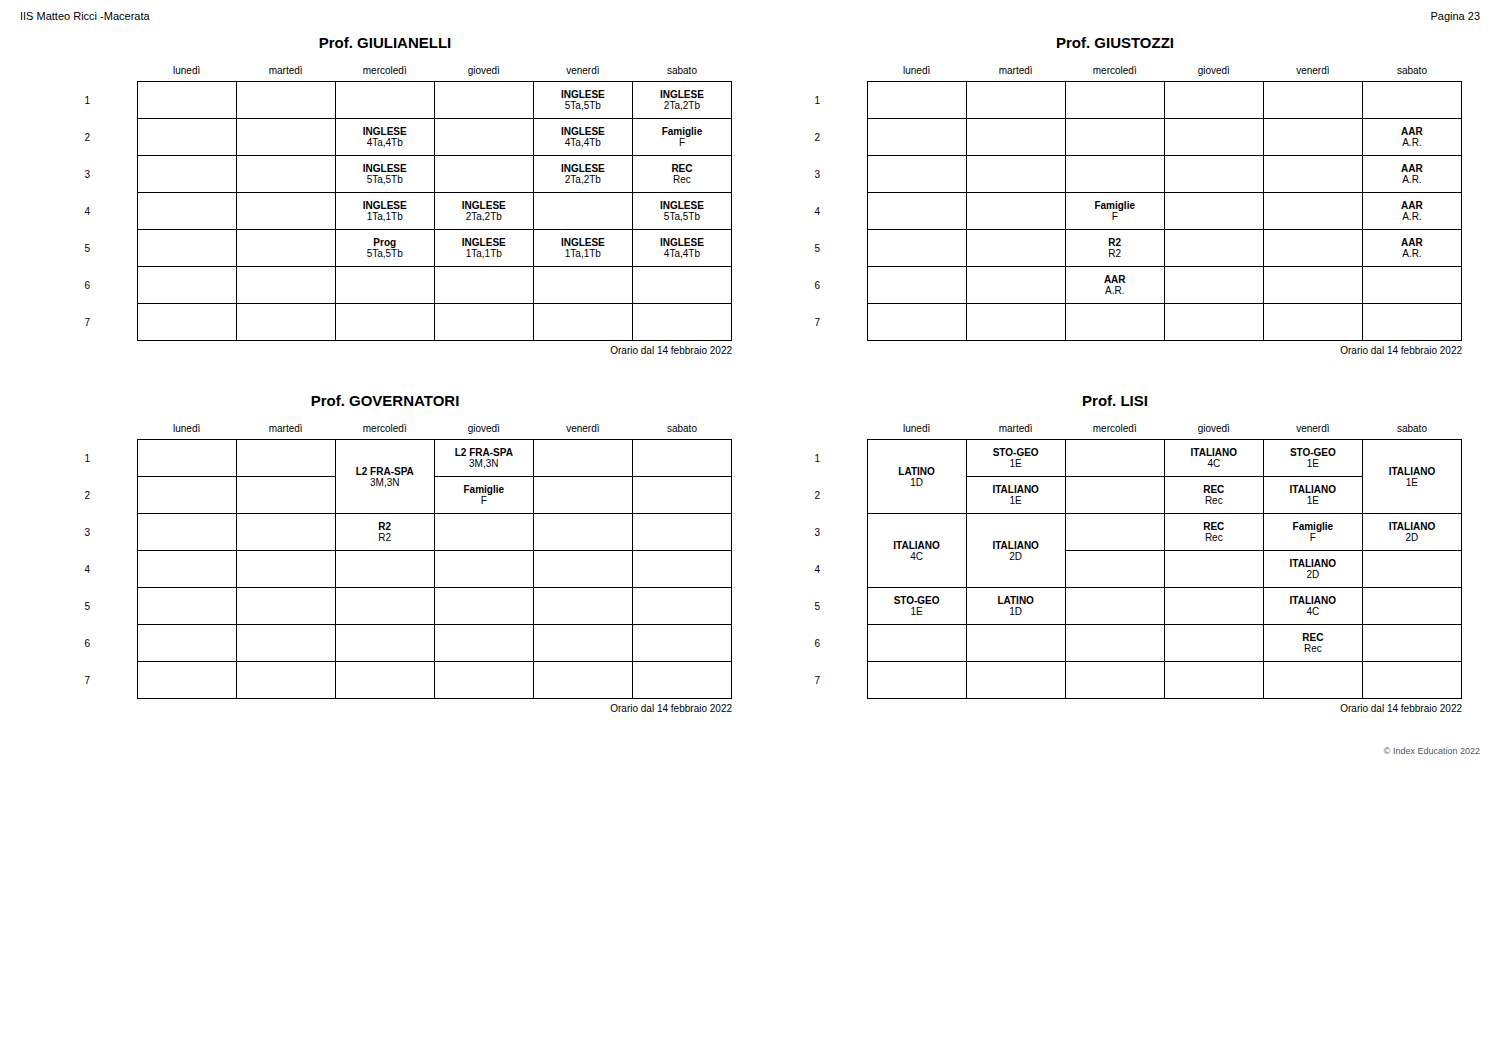IIS Matteo Ricci -Macerata Pagina 23
Prof. GIULIANELLI
| | lunedì | martedì | mercoledì | giovedì | venerdì | sabato |
| --- | --- | --- | --- | --- | --- | --- |
| 1 | | | | | INGLESE 5Ta,5Tb | INGLESE 2Ta,2Tb |
| 2 | | | INGLESE 4Ta,4Tb | | INGLESE 4Ta,4Tb | Famiglie F |
| 3 | | | INGLESE 5Ta,5Tb | | INGLESE 2Ta,2Tb | REC Rec |
| 4 | | | INGLESE 1Ta,1Tb | INGLESE 2Ta,2Tb | | INGLESE 5Ta,5Tb |
| 5 | | | Prog 5Ta,5Tb | INGLESE 1Ta,1Tb | INGLESE 1Ta,1Tb | INGLESE 4Ta,4Tb |
| 6 | | | | | | |
| 7 | | | | | | |
Orario dal 14 febbraio 2022
Prof. GIUSTOZZI
| | lunedì | martedì | mercoledì | giovedì | venerdì | sabato |
| --- | --- | --- | --- | --- | --- | --- |
| 1 | | | | | | |
| 2 | | | | | | AAR A.R. |
| 3 | | | | | | AAR A.R. |
| 4 | | | Famiglie F | | | AAR A.R. |
| 5 | | | R2 R2 | | | AAR A.R. |
| 6 | | | AAR A.R. | | | |
| 7 | | | | | | |
Orario dal 14 febbraio 2022
Prof. GOVERNATORI
| | lunedì | martedì | mercoledì | giovedì | venerdì | sabato |
| --- | --- | --- | --- | --- | --- | --- |
| 1 | | | L2 FRA-SPA 3M,3N | L2 FRA-SPA 3M,3N | | |
| 2 | | | Famiglie F | | |
| 3 | | | R2 R2 | | | |
| 4 | | | | | | |
| 5 | | | | | | |
| 6 | | | | | | |
| 7 | | | | | | |
Orario dal 14 febbraio 2022
Prof. LISI
| | lunedì | martedì | mercoledì | giovedì | venerdì | sabato |
| --- | --- | --- | --- | --- | --- | --- |
| 1 | LATINO 1D | STO-GEO 1E | | ITALIANO 4C | STO-GEO 1E | ITALIANO 1E |
| 2 | ITALIANO 1E | | REC Rec | ITALIANO 1E |
| 3 | ITALIANO 4C | ITALIANO 2D | | REC Rec | Famiglie F | ITALIANO 2D |
| 4 | | | ITALIANO 2D | |
| 5 | STO-GEO 1E | LATINO 1D | | | ITALIANO 4C | |
| 6 | | | | | REC Rec | |
| 7 | | | | | | |
Orario dal 14 febbraio 2022
© Index Education 2022